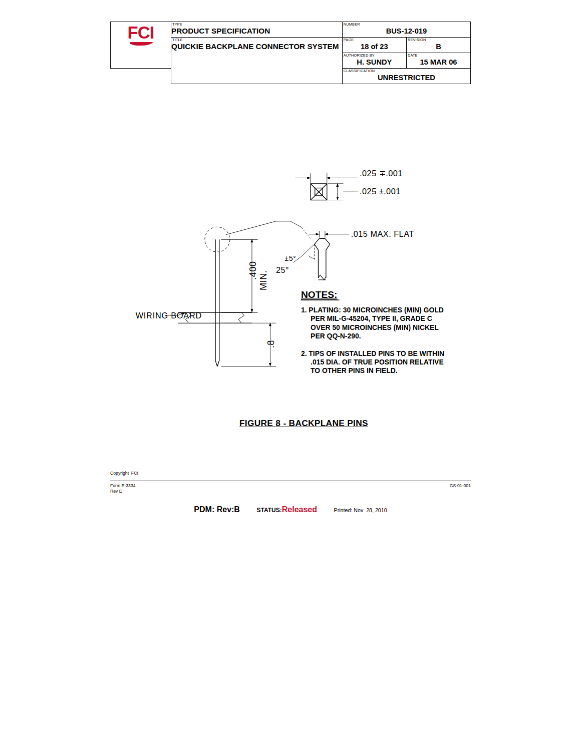| FCI | TYPE PRODUCT SPECIFICATION | NUMBER BUS-12-019 |
| TITLE QUICKIE BACKPLANE CONNECTOR SYSTEM | PAGE 18 of 23 | REVISION B |
| AUTHORIZED BY H. SUNDY | DATE 15 MAR 06 |
| | CLASSIFICATION UNRESTRICTED |
.025 ∓.001 .025 ±.001 .015 MAX. FLAT ±5° 25° .400 MIN. .8 WIRING BOARD NOTES: 1. PLATING: 30 MICROINCHES (MIN) GOLD PER MIL-G-45204, TYPE II, GRADE C OVER 50 MICROINCHES (MIN) NICKEL PER QQ-N-290. 2. TIPS OF INSTALLED PINS TO BE WITHIN .015 DIA. OF TRUE POSITION RELATIVE TO OTHER PINS IN FIELD.
FIGURE 8 - BACKPLANE PINS
Copyright FCI
Form E-3334
Rev E
GS-01-001
PDM: Rev:B STATUS: Released Printed: Nov 28, 2010